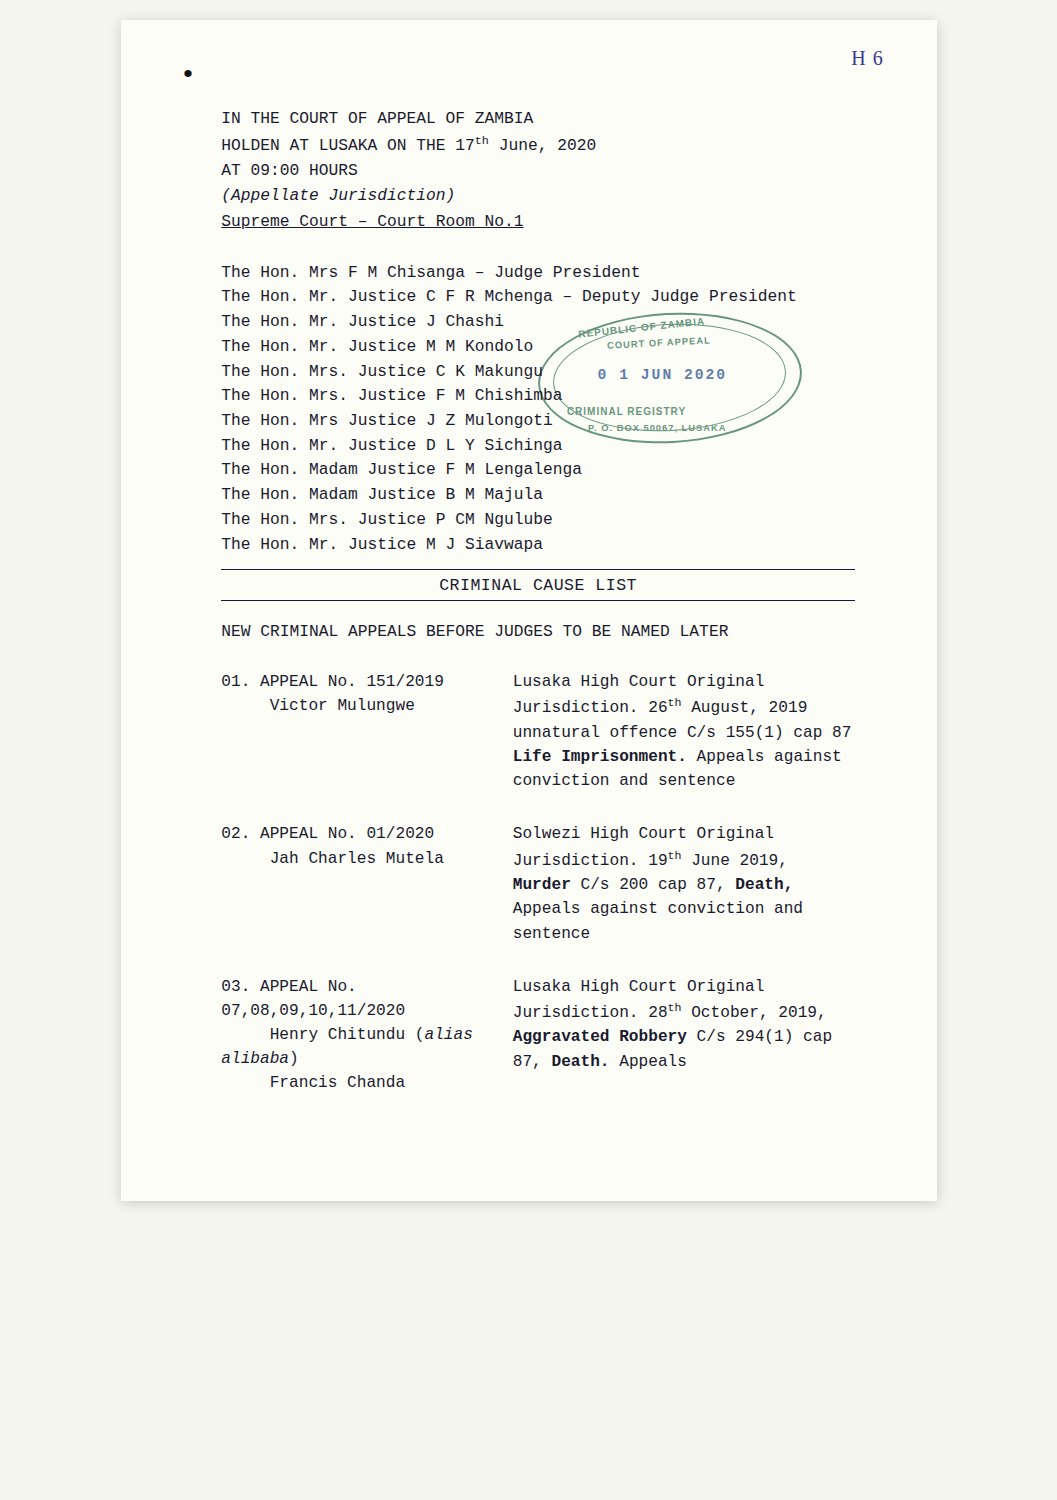H 6
•
IN THE COURT OF APPEAL OF ZAMBIA
HOLDEN AT LUSAKA ON THE 17th June, 2020
AT 09:00 HOURS
(Appellate Jurisdiction)
Supreme Court – Court Room No.1
The Hon. Mrs F M Chisanga – Judge President
The Hon. Mr. Justice C F R Mchenga – Deputy Judge President
The Hon. Mr. Justice J Chashi
The Hon. Mr. Justice M M Kondolo
The Hon. Mrs. Justice C K Makungu
The Hon. Mrs. Justice F M Chishimba
The Hon. Mrs Justice J Z Mulongoti
The Hon. Mr. Justice D L Y Sichinga
The Hon. Madam Justice F M Lengalenga
The Hon. Madam Justice B M Majula
The Hon. Mrs. Justice P CM Ngulube
The Hon. Mr. Justice M J Siavwapa
REPUBLIC OF ZAMBIA
COURT OF APPEAL
0 1 JUN 2020
CRIMINAL REGISTRY
P. O. BOX 50067, LUSAKA
CRIMINAL CAUSE LIST
NEW CRIMINAL APPEALS BEFORE JUDGES TO BE NAMED LATER
| 01. APPEAL No. 151/2019 Victor Mulungwe | Lusaka High Court Original Jurisdiction. 26 th August, 2019 unnatural offence C/s 155(1) cap 87 Life Imprisonment. Appeals against conviction and sentence |
| 02. APPEAL No. 01/2020 Jah Charles Mutela | Solwezi High Court Original Jurisdiction. 19 th June 2019, Murder C/s 200 cap 87, Death, Appeals against conviction and sentence |
| 03. APPEAL No. 07,08,09,10,11/2020 Henry Chitundu ( alias alibaba ) Francis Chanda | Lusaka High Court Original Jurisdiction. 28 th October, 2019, Aggravated Robbery C/s 294(1) cap 87, Death. Appeals |